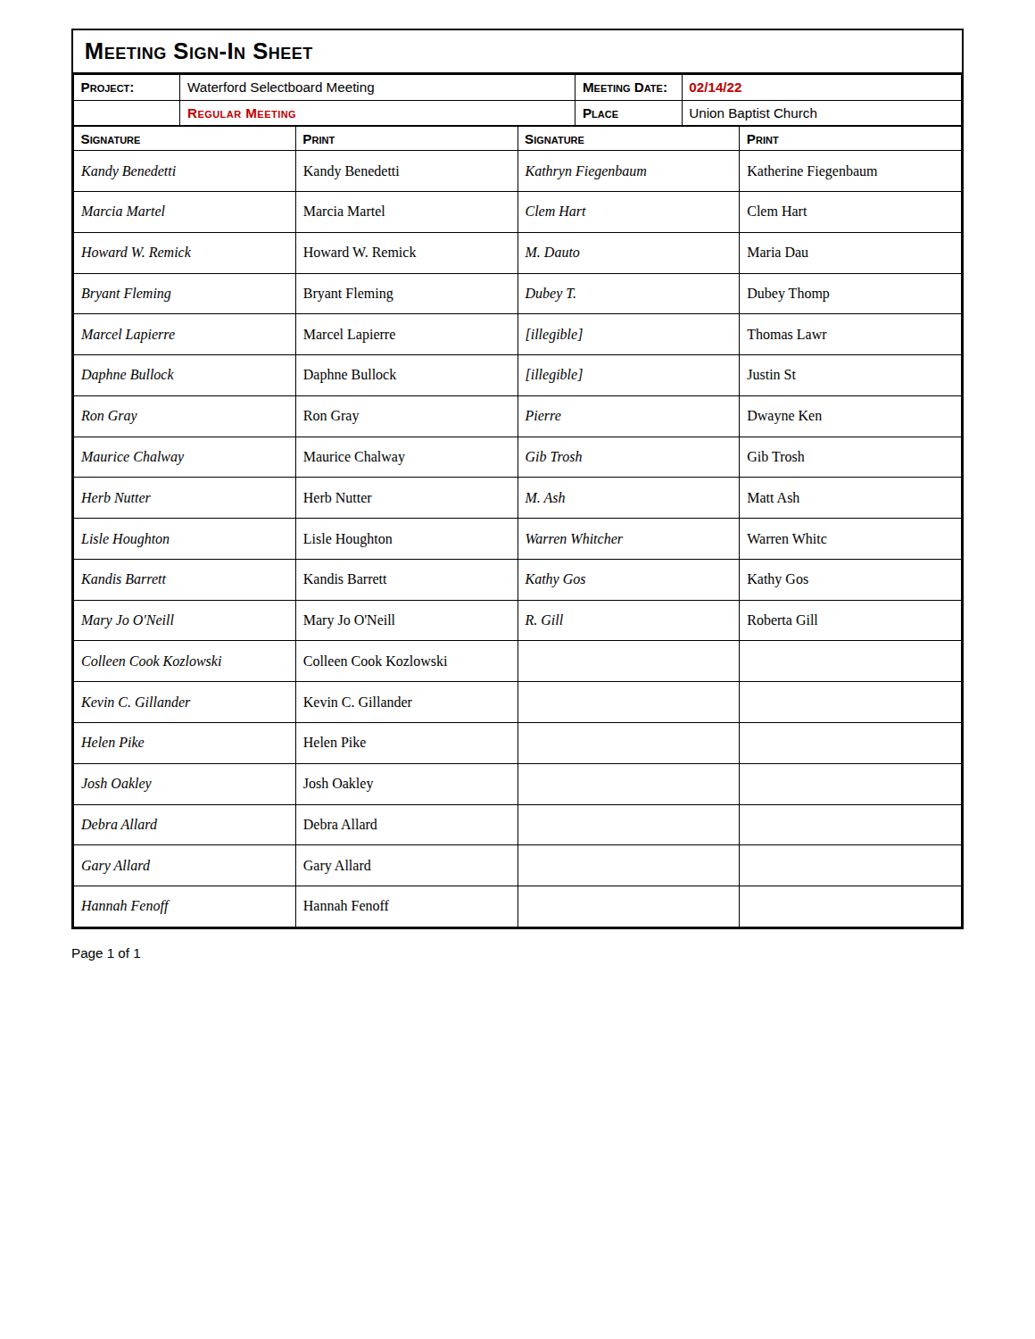Meeting Sign-In Sheet
| Project: | Waterford Selectboard Meeting | Meeting Date: | 02/14/22 |
| | Regular Meeting | Place | Union Baptist Church |
| Signature | Print | Signature | Print |
| --- | --- | --- | --- |
| Kandy Benedetti | Kandy Benedetti | Kathryn Fiegenbaum | Katherine Fiegenbaum |
| Marcia Martel | Marcia Martel | Clem Hart | Clem Hart |
| Howard W. Remick | Howard W. Remick | M. Dauto | Maria Dau |
| Bryant Fleming | Bryant Fleming | Dubey T. | Dubey Thomp |
| Marcel Lapierre | Marcel Lapierre | [illegible] | Thomas Lawr |
| Daphne Bullock | Daphne Bullock | [illegible] | Justin St |
| Ron Gray | Ron Gray | Pierre | Dwayne Ken |
| Maurice Chalway | Maurice Chalway | Gib Trosh | Gib Trosh |
| Herb Nutter | Herb Nutter | M. Ash | Matt Ash |
| Lisle Houghton | Lisle Houghton | Warren Whitcher | Warren Whitc |
| Kandis Barrett | Kandis Barrett | Kathy Gos | Kathy Gos |
| Mary Jo O'Neill | Mary Jo O'Neill | R. Gill | Roberta Gill |
| Colleen Cook Kozlowski | Colleen Cook Kozlowski | | |
| Kevin C. Gillander | Kevin C. Gillander | | |
| Helen Pike | Helen Pike | | |
| Josh Oakley | Josh Oakley | | |
| Debra Allard | Debra Allard | | |
| Gary Allard | Gary Allard | | |
| Hannah Fenoff | Hannah Fenoff | | |
Page 1 of 1